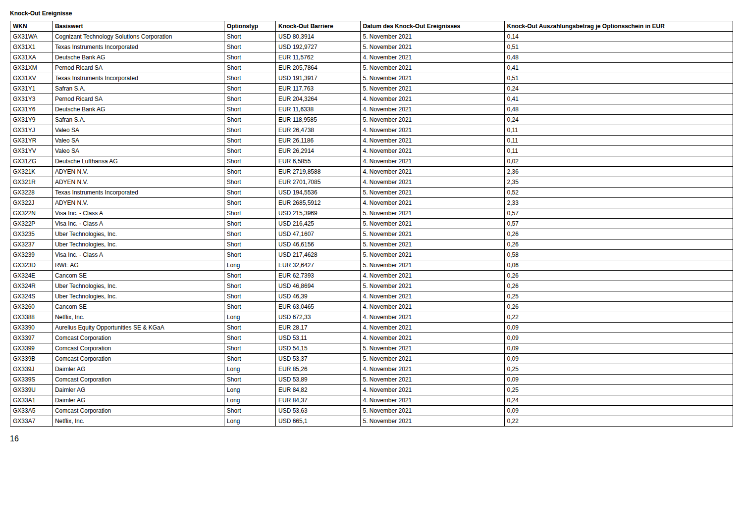Knock-Out Ereignisse
| WKN | Basiswert | Optionstyp | Knock-Out Barriere | Datum des Knock-Out Ereignisses | Knock-Out Auszahlungsbetrag je Optionsschein in EUR |
| --- | --- | --- | --- | --- | --- |
| GX31WA | Cognizant Technology Solutions Corporation | Short | USD 80,3914 | 5. November 2021 | 0,14 |
| GX31X1 | Texas Instruments Incorporated | Short | USD 192,9727 | 5. November 2021 | 0,51 |
| GX31XA | Deutsche Bank AG | Short | EUR 11,5762 | 4. November 2021 | 0,48 |
| GX31XM | Pernod Ricard SA | Short | EUR 205,7864 | 5. November 2021 | 0,41 |
| GX31XV | Texas Instruments Incorporated | Short | USD 191,3917 | 5. November 2021 | 0,51 |
| GX31Y1 | Safran S.A. | Short | EUR 117,763 | 5. November 2021 | 0,24 |
| GX31Y3 | Pernod Ricard SA | Short | EUR 204,3264 | 4. November 2021 | 0,41 |
| GX31Y6 | Deutsche Bank AG | Short | EUR 11,6338 | 4. November 2021 | 0,48 |
| GX31Y9 | Safran S.A. | Short | EUR 118,9585 | 5. November 2021 | 0,24 |
| GX31YJ | Valeo SA | Short | EUR 26,4738 | 4. November 2021 | 0,11 |
| GX31YR | Valeo SA | Short | EUR 26,1186 | 4. November 2021 | 0,11 |
| GX31YV | Valeo SA | Short | EUR 26,2914 | 4. November 2021 | 0,11 |
| GX31ZG | Deutsche Lufthansa AG | Short | EUR 6,5855 | 4. November 2021 | 0,02 |
| GX321K | ADYEN N.V. | Short | EUR 2719,8588 | 4. November 2021 | 2,36 |
| GX321R | ADYEN N.V. | Short | EUR 2701,7085 | 4. November 2021 | 2,35 |
| GX3228 | Texas Instruments Incorporated | Short | USD 194,5536 | 5. November 2021 | 0,52 |
| GX322J | ADYEN N.V. | Short | EUR 2685,5912 | 4. November 2021 | 2,33 |
| GX322N | Visa Inc. - Class A | Short | USD 215,3969 | 5. November 2021 | 0,57 |
| GX322P | Visa Inc. - Class A | Short | USD 216,425 | 5. November 2021 | 0,57 |
| GX3235 | Uber Technologies, Inc. | Short | USD 47,1607 | 5. November 2021 | 0,26 |
| GX3237 | Uber Technologies, Inc. | Short | USD 46,6156 | 5. November 2021 | 0,26 |
| GX3239 | Visa Inc. - Class A | Short | USD 217,4628 | 5. November 2021 | 0,58 |
| GX323D | RWE AG | Long | EUR 32,6427 | 5. November 2021 | 0,06 |
| GX324E | Cancom SE | Short | EUR 62,7393 | 4. November 2021 | 0,26 |
| GX324R | Uber Technologies, Inc. | Short | USD 46,8694 | 5. November 2021 | 0,26 |
| GX324S | Uber Technologies, Inc. | Short | USD 46,39 | 4. November 2021 | 0,25 |
| GX3260 | Cancom SE | Short | EUR 63,0465 | 4. November 2021 | 0,26 |
| GX3388 | Netflix, Inc. | Long | USD 672,33 | 4. November 2021 | 0,22 |
| GX3390 | Aurelius Equity Opportunities SE & KGaA | Short | EUR 28,17 | 4. November 2021 | 0,09 |
| GX3397 | Comcast Corporation | Short | USD 53,11 | 4. November 2021 | 0,09 |
| GX3399 | Comcast Corporation | Short | USD 54,15 | 5. November 2021 | 0,09 |
| GX339B | Comcast Corporation | Short | USD 53,37 | 5. November 2021 | 0,09 |
| GX339J | Daimler AG | Long | EUR 85,26 | 4. November 2021 | 0,25 |
| GX339S | Comcast Corporation | Short | USD 53,89 | 5. November 2021 | 0,09 |
| GX339U | Daimler AG | Long | EUR 84,82 | 4. November 2021 | 0,25 |
| GX33A1 | Daimler AG | Long | EUR 84,37 | 4. November 2021 | 0,24 |
| GX33A5 | Comcast Corporation | Short | USD 53,63 | 5. November 2021 | 0,09 |
| GX33A7 | Netflix, Inc. | Long | USD 665,1 | 5. November 2021 | 0,22 |
16